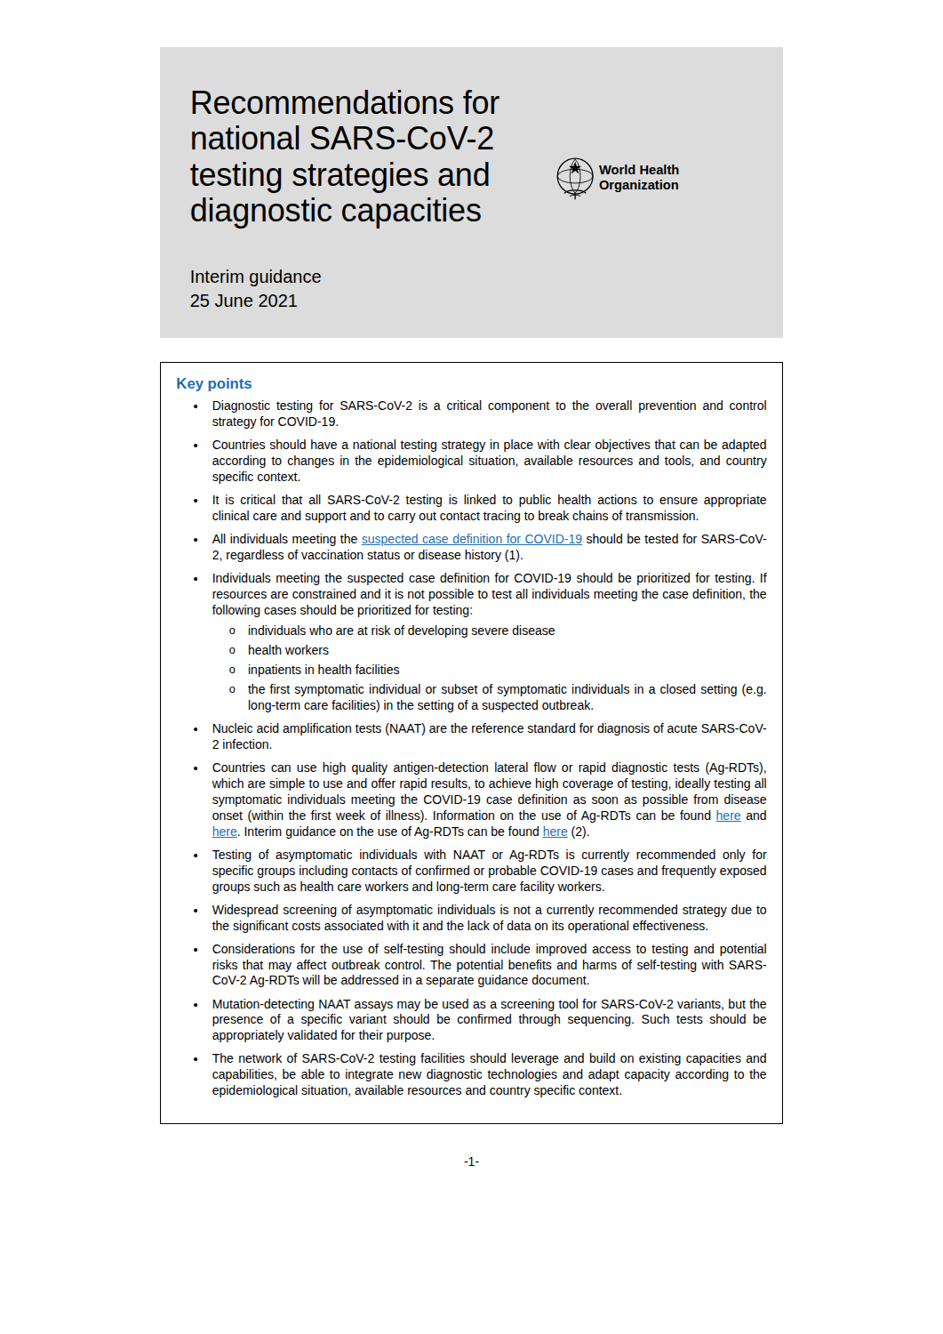Recommendations for national SARS-CoV-2 testing strategies and diagnostic capacities
Interim guidance 25 June 2021
Key points
Diagnostic testing for SARS-CoV-2 is a critical component to the overall prevention and control strategy for COVID-19.
Countries should have a national testing strategy in place with clear objectives that can be adapted according to changes in the epidemiological situation, available resources and tools, and country specific context.
It is critical that all SARS-CoV-2 testing is linked to public health actions to ensure appropriate clinical care and support and to carry out contact tracing to break chains of transmission.
All individuals meeting the suspected case definition for COVID-19 should be tested for SARS-CoV-2, regardless of vaccination status or disease history (1).
Individuals meeting the suspected case definition for COVID-19 should be prioritized for testing. If resources are constrained and it is not possible to test all individuals meeting the case definition, the following cases should be prioritized for testing:
individuals who are at risk of developing severe disease
health workers
inpatients in health facilities
the first symptomatic individual or subset of symptomatic individuals in a closed setting (e.g. long-term care facilities) in the setting of a suspected outbreak.
Nucleic acid amplification tests (NAAT) are the reference standard for diagnosis of acute SARS-CoV-2 infection.
Countries can use high quality antigen-detection lateral flow or rapid diagnostic tests (Ag-RDTs), which are simple to use and offer rapid results, to achieve high coverage of testing, ideally testing all symptomatic individuals meeting the COVID-19 case definition as soon as possible from disease onset (within the first week of illness). Information on the use of Ag-RDTs can be found here and here. Interim guidance on the use of Ag-RDTs can be found here (2).
Testing of asymptomatic individuals with NAAT or Ag-RDTs is currently recommended only for specific groups including contacts of confirmed or probable COVID-19 cases and frequently exposed groups such as health care workers and long-term care facility workers.
Widespread screening of asymptomatic individuals is not a currently recommended strategy due to the significant costs associated with it and the lack of data on its operational effectiveness.
Considerations for the use of self-testing should include improved access to testing and potential risks that may affect outbreak control. The potential benefits and harms of self-testing with SARS-CoV-2 Ag-RDTs will be addressed in a separate guidance document.
Mutation-detecting NAAT assays may be used as a screening tool for SARS-CoV-2 variants, but the presence of a specific variant should be confirmed through sequencing. Such tests should be appropriately validated for their purpose.
The network of SARS-CoV-2 testing facilities should leverage and build on existing capacities and capabilities, be able to integrate new diagnostic technologies and adapt capacity according to the epidemiological situation, available resources and country specific context.
-1-